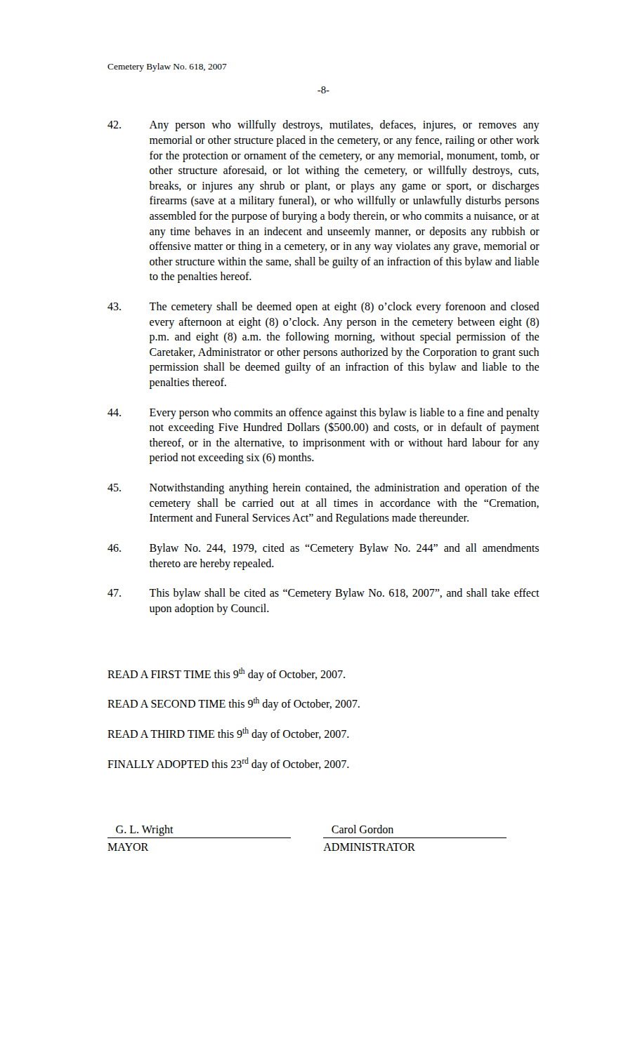Cemetery Bylaw No. 618, 2007
-8-
42.
Any person who willfully destroys, mutilates, defaces, injures, or removes any memorial or other structure placed in the cemetery, or any fence, railing or other work for the protection or ornament of the cemetery, or any memorial, monument, tomb, or other structure aforesaid, or lot withing the cemetery, or willfully destroys, cuts, breaks, or injures any shrub or plant, or plays any game or sport, or discharges firearms (save at a military funeral), or who willfully or unlawfully disturbs persons assembled for the purpose of burying a body therein, or who commits a nuisance, or at any time behaves in an indecent and unseemly manner, or deposits any rubbish or offensive matter or thing in a cemetery, or in any way violates any grave, memorial or other structure within the same, shall be guilty of an infraction of this bylaw and liable to the penalties hereof.
43.
The cemetery shall be deemed open at eight (8) o’clock every forenoon and closed every afternoon at eight (8) o’clock. Any person in the cemetery between eight (8) p.m. and eight (8) a.m. the following morning, without special permission of the Caretaker, Administrator or other persons authorized by the Corporation to grant such permission shall be deemed guilty of an infraction of this bylaw and liable to the penalties thereof.
44.
Every person who commits an offence against this bylaw is liable to a fine and penalty not exceeding Five Hundred Dollars ($500.00) and costs, or in default of payment thereof, or in the alternative, to imprisonment with or without hard labour for any period not exceeding six (6) months.
45.
Notwithstanding anything herein contained, the administration and operation of the cemetery shall be carried out at all times in accordance with the “Cremation, Interment and Funeral Services Act” and Regulations made thereunder.
46.
Bylaw No. 244, 1979, cited as “Cemetery Bylaw No. 244” and all amendments thereto are hereby repealed.
47.
This bylaw shall be cited as “Cemetery Bylaw No. 618, 2007”, and shall take effect upon adoption by Council.
READ A FIRST TIME this 9th day of October, 2007.
READ A SECOND TIME this 9th day of October, 2007.
READ A THIRD TIME this 9th day of October, 2007.
FINALLY ADOPTED this 23rd day of October, 2007.
| G. L. Wright MAYOR | Carol Gordon ADMINISTRATOR |